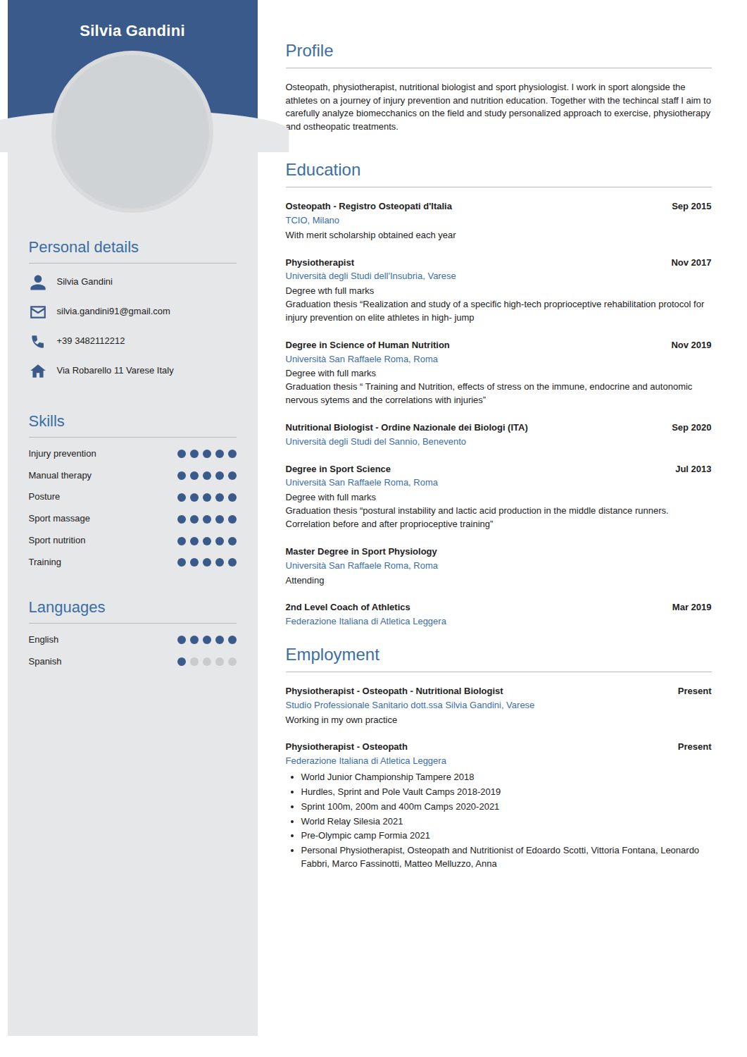Silvia Gandini
Personal details
Silvia Gandini
silvia.gandini91@gmail.com
+39 3482112212
Via Robarello 11 Varese Italy
Skills
Injury prevention
Manual therapy
Posture
Sport massage
Sport nutrition
Training
Languages
English
Spanish
Profile
Osteopath, physiotherapist, nutritional biologist and sport physiologist. I work in sport alongside the athletes on a journey of injury prevention and nutrition education. Together with the techincal staff I aim to carefully analyze biomecchanics on the field and study personalized approach to exercise, physiotherapy and ostheopatic treatments.
Education
Osteopath - Registro Osteopati d'Italia
Sep 2015
TCIO, Milano
With merit scholarship obtained each year
Physiotherapist
Nov 2017
Università degli Studi dell'Insubria, Varese
Degree wth full marks
Graduation thesis “Realization and study of a specific high-tech proprioceptive rehabilitation protocol for injury prevention on elite athletes in high- jump
Degree in Science of Human Nutrition
Nov 2019
Università San Raffaele Roma, Roma
Degree with full marks
Graduation thesis “ Training and Nutrition, effects of stress on the immune, endocrine and autonomic nervous sytems and the correlations with injuries”
Nutritional Biologist - Ordine Nazionale dei Biologi (ITA)
Sep 2020
Università degli Studi del Sannio, Benevento
Degree in Sport Science
Jul 2013
Università San Raffaele Roma, Roma
Degree with full marks
Graduation thesis “postural instability and lactic acid production in the middle distance runners. Correlation before and after proprioceptive training”
Master Degree in Sport Physiology
Università San Raffaele Roma, Roma
Attending
2nd Level Coach of Athletics
Mar 2019
Federazione Italiana di Atletica Leggera
Employment
Physiotherapist - Osteopath - Nutritional Biologist
Present
Studio Professionale Sanitario dott.ssa Silvia Gandini, Varese
Working in my own practice
Physiotherapist - Osteopath
Present
Federazione Italiana di Atletica Leggera
World Junior Championship Tampere 2018
Hurdles, Sprint and Pole Vault Camps 2018-2019
Sprint 100m, 200m and 400m Camps 2020-2021
World Relay Silesia 2021
Pre-Olympic camp Formia 2021
Personal Physiotherapist, Osteopath and Nutritionist of Edoardo Scotti, Vittoria Fontana, Leonardo Fabbri, Marco Fassinotti, Matteo Melluzzo, Anna